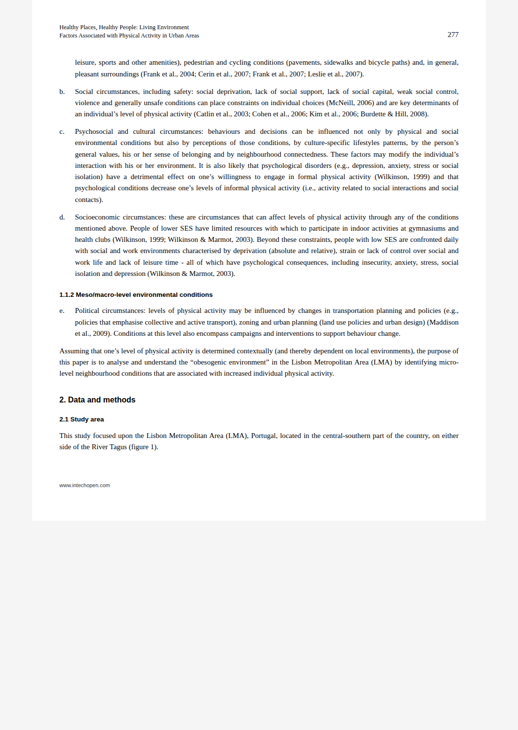Healthy Places, Healthy People: Living Environment
Factors Associated with Physical Activity in Urban Areas
277
leisure, sports and other amenities), pedestrian and cycling conditions (pavements, sidewalks and bicycle paths) and, in general, pleasant surroundings (Frank et al., 2004; Cerin et al., 2007; Frank et al., 2007; Leslie et al., 2007).
b.
Social circumstances, including safety: social deprivation, lack of social support, lack of social capital, weak social control, violence and generally unsafe conditions can place constraints on individual choices (McNeill, 2006) and are key determinants of an individual’s level of physical activity (Catlin et al., 2003; Cohen et al., 2006; Kim et al., 2006; Burdette & Hill, 2008).
c.
Psychosocial and cultural circumstances: behaviours and decisions can be influenced not only by physical and social environmental conditions but also by perceptions of those conditions, by culture-specific lifestyles patterns, by the person’s general values, his or her sense of belonging and by neighbourhood connectedness. These factors may modify the individual’s interaction with his or her environment. It is also likely that psychological disorders (e.g., depression, anxiety, stress or social isolation) have a detrimental effect on one’s willingness to engage in formal physical activity (Wilkinson, 1999) and that psychological conditions decrease one’s levels of informal physical activity (i.e., activity related to social interactions and social contacts).
d.
Socioeconomic circumstances: these are circumstances that can affect levels of physical activity through any of the conditions mentioned above. People of lower SES have limited resources with which to participate in indoor activities at gymnasiums and health clubs (Wilkinson, 1999; Wilkinson & Marmot, 2003). Beyond these constraints, people with low SES are confronted daily with social and work environments characterised by deprivation (absolute and relative), strain or lack of control over social and work life and lack of leisure time - all of which have psychological consequences, including insecurity, anxiety, stress, social isolation and depression (Wilkinson & Marmot, 2003).
1.1.2 Meso/macro-level environmental conditions
e.
Political circumstances: levels of physical activity may be influenced by changes in transportation planning and policies (e.g., policies that emphasise collective and active transport), zoning and urban planning (land use policies and urban design) (Maddison et al., 2009). Conditions at this level also encompass campaigns and interventions to support behaviour change.
Assuming that one’s level of physical activity is determined contextually (and thereby dependent on local environments), the purpose of this paper is to analyse and understand the “obesogenic environment” in the Lisbon Metropolitan Area (LMA) by identifying micro-level neighbourhood conditions that are associated with increased individual physical activity.
2. Data and methods
2.1 Study area
This study focused upon the Lisbon Metropolitan Area (LMA), Portugal, located in the central-southern part of the country, on either side of the River Tagus (figure 1).
www.intechopen.com